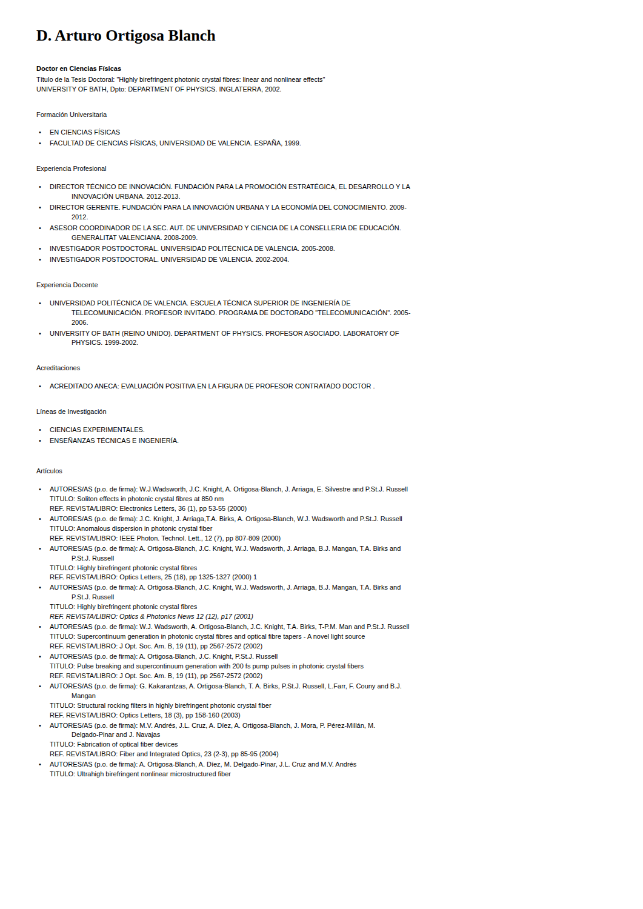D. Arturo Ortigosa Blanch
Doctor en Ciencias Físicas
Título de la Tesis Doctoral: "Highly birefringent photonic crystal fibres: linear and nonlinear effects"
UNIVERSITY OF BATH, Dpto: DEPARTMENT OF PHYSICS. INGLATERRA, 2002.
Formación Universitaria
EN CIENCIAS FÍSICAS
FACULTAD DE CIENCIAS FÍSICAS, UNIVERSIDAD DE VALENCIA. ESPAÑA, 1999.
Experiencia Profesional
DIRECTOR TÉCNICO DE INNOVACIÓN. FUNDACIÓN PARA LA PROMOCIÓN ESTRATÉGICA, EL DESARROLLO Y LAINNOVACIÓN URBANA. 2012-2013.
DIRECTOR GERENTE. FUNDACIÓN PARA LA INNOVACIÓN URBANA Y LA ECONOMÍA DEL CONOCIMIENTO. 2009-2012.
ASESOR COORDINADOR DE LA SEC. AUT. DE UNIVERSIDAD Y CIENCIA DE LA CONSELLERIA DE EDUCACIÓN.GENERALITAT VALENCIANA. 2008-2009.
INVESTIGADOR POSTDOCTORAL. UNIVERSIDAD POLITÉCNICA DE VALENCIA. 2005-2008.
INVESTIGADOR POSTDOCTORAL. UNIVERSIDAD DE VALENCIA. 2002-2004.
Experiencia Docente
UNIVERSIDAD POLITÉCNICA DE VALENCIA. ESCUELA TÉCNICA SUPERIOR DE INGENIERÍA DETELECOMUNICACIÓN. PROFESOR INVITADO. PROGRAMA DE DOCTORADO "TELECOMUNICACIÓN". 2005-
2006.
UNIVERSITY OF BATH (REINO UNIDO). DEPARTMENT OF PHYSICS. PROFESOR ASOCIADO. LABORATORY OFPHYSICS. 1999-2002.
Acreditaciones
ACREDITADO ANECA: EVALUACIÓN POSITIVA EN LA FIGURA DE PROFESOR CONTRATADO DOCTOR .
Líneas de Investigación
CIENCIAS EXPERIMENTALES.
ENSEÑANZAS TÉCNICAS E INGENIERÍA.
Artículos
AUTORES/AS (p.o. de firma): W.J.Wadsworth, J.C. Knight, A. Ortigosa-Blanch, J. Arriaga, E. Silvestre and P.St.J. Russell TITULO: Soliton effects in photonic crystal fibres at 850 nm REF. REVISTA/LIBRO: Electronics Letters, 36 (1), pp 53-55 (2000)
AUTORES/AS (p.o. de firma): J.C. Knight, J. Arriaga,T.A. Birks, A. Ortigosa-Blanch, W.J. Wadsworth and P.St.J. Russell TITULO: Anomalous dispersion in photonic crystal fiber REF. REVISTA/LIBRO: IEEE Photon. Technol. Lett., 12 (7), pp 807-809 (2000)
AUTORES/AS (p.o. de firma): A. Ortigosa-Blanch, J.C. Knight, W.J. Wadsworth, J. Arriaga, B.J. Mangan, T.A. Birks and P.St.J. Russell TITULO: Highly birefringent photonic crystal fibres REF. REVISTA/LIBRO: Optics Letters, 25 (18), pp 1325-1327 (2000) 1
AUTORES/AS (p.o. de firma): A. Ortigosa-Blanch, J.C. Knight, W.J. Wadsworth, J. Arriaga, B.J. Mangan, T.A. Birks and P.St.J. Russell TITULO: Highly birefringent photonic crystal fibres REF. REVISTA/LIBRO: Optics & Photonics News 12 (12), p17 (2001)
AUTORES/AS (p.o. de firma): W.J. Wadsworth, A. Ortigosa-Blanch, J.C. Knight, T.A. Birks, T-P.M. Man and P.St.J. Russell TITULO: Supercontinuum generation in photonic crystal fibres and optical fibre tapers - A novel light source REF. REVISTA/LIBRO: J Opt. Soc. Am. B, 19 (11), pp 2567-2572 (2002)
AUTORES/AS (p.o. de firma): A. Ortigosa-Blanch, J.C. Knight, P.St.J. Russell TITULO: Pulse breaking and supercontinuum generation with 200 fs pump pulses in photonic crystal fibers REF. REVISTA/LIBRO: J Opt. Soc. Am. B, 19 (11), pp 2567-2572 (2002)
AUTORES/AS (p.o. de firma): G. Kakarantzas, A. Ortigosa-Blanch, T. A. Birks, P.St.J. Russell, L.Farr, F. Couny and B.J. Mangan TITULO: Structural rocking filters in highly birefringent photonic crystal fiber REF. REVISTA/LIBRO: Optics Letters, 18 (3), pp 158-160 (2003)
AUTORES/AS (p.o. de firma): M.V. Andrés, J.L. Cruz, A. Díez, A. Ortigosa-Blanch, J. Mora, P. Pérez-Millán, M. Delgado-Pinar and J. Navajas TITULO: Fabrication of optical fiber devices REF. REVISTA/LIBRO: Fiber and Integrated Optics, 23 (2-3), pp 85-95 (2004)
AUTORES/AS (p.o. de firma): A. Ortigosa-Blanch, A. Díez, M. Delgado-Pinar, J.L. Cruz and M.V. Andrés TITULO: Ultrahigh birefringent nonlinear microstructured fiber